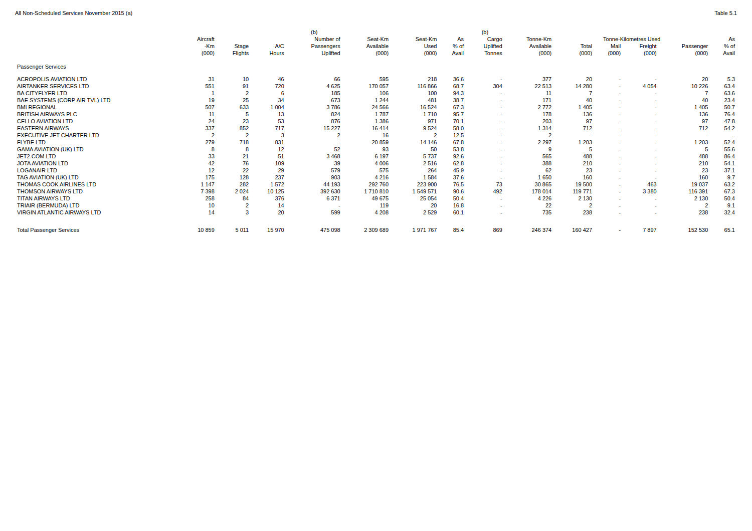All Non-Scheduled Services November 2015 (a)
Table 5.1
| | | | | (b) | | | | (b) | | | | | | |
| --- | --- | --- | --- | --- | --- | --- | --- | --- | --- | --- | --- | --- | --- | --- |
| | Aircraft | | | Number of | Seat-Km | Seat-Km | As | Cargo | Tonne-Km | Tonne-Kilometres Used | As |
| | -Km | Stage | A/C | Passengers | Available | Used | % of | Uplifted | Available | Total | Mail | Freight | Passenger | % of |
| | (000) | Flights | Hours | Uplifted | (000) | (000) | Avail | Tonnes | (000) | (000) | (000) | (000) | (000) | Avail |
| Passenger Services |
| ACROPOLIS AVIATION LTD | 31 | 10 | 46 | 66 | 595 | 218 | 36.6 | - | 377 | 20 | - | - | 20 | 5.3 |
| AIRTANKER SERVICES LTD | 551 | 91 | 720 | 4 625 | 170 057 | 116 866 | 68.7 | 304 | 22 513 | 14 280 | - | 4 054 | 10 226 | 63.4 |
| BA CITYFLYER LTD | 1 | 2 | 6 | 185 | 106 | 100 | 94.3 | - | 11 | 7 | - | - | 7 | 63.6 |
| BAE SYSTEMS (CORP AIR TVL) LTD | 19 | 25 | 34 | 673 | 1 244 | 481 | 38.7 | - | 171 | 40 | - | - | 40 | 23.4 |
| BMI REGIONAL | 507 | 633 | 1 004 | 3 786 | 24 566 | 16 524 | 67.3 | - | 2 772 | 1 405 | - | - | 1 405 | 50.7 |
| BRITISH AIRWAYS PLC | 11 | 5 | 13 | 824 | 1 787 | 1 710 | 95.7 | - | 178 | 136 | - | - | 136 | 76.4 |
| CELLO AVIATION LTD | 24 | 23 | 53 | 876 | 1 386 | 971 | 70.1 | - | 203 | 97 | - | - | 97 | 47.8 |
| EASTERN AIRWAYS | 337 | 852 | 717 | 15 227 | 16 414 | 9 524 | 58.0 | - | 1 314 | 712 | - | - | 712 | 54.2 |
| EXECUTIVE JET CHARTER LTD | 2 | 2 | 3 | 2 | 16 | 2 | 12.5 | - | 2 | - | - | - | - | .. |
| FLYBE LTD | 279 | 718 | 831 | - | 20 859 | 14 146 | 67.8 | - | 2 297 | 1 203 | - | - | 1 203 | 52.4 |
| GAMA AVIATION (UK) LTD | 8 | 8 | 12 | 52 | 93 | 50 | 53.8 | - | 9 | 5 | - | - | 5 | 55.6 |
| JET2.COM LTD | 33 | 21 | 51 | 3 468 | 6 197 | 5 737 | 92.6 | - | 565 | 488 | - | - | 488 | 86.4 |
| JOTA AVIATION LTD | 42 | 76 | 109 | 39 | 4 006 | 2 516 | 62.8 | - | 388 | 210 | - | - | 210 | 54.1 |
| LOGANAIR LTD | 12 | 22 | 29 | 579 | 575 | 264 | 45.9 | - | 62 | 23 | - | - | 23 | 37.1 |
| TAG AVIATION (UK) LTD | 175 | 128 | 237 | 903 | 4 216 | 1 584 | 37.6 | - | 1 650 | 160 | - | - | 160 | 9.7 |
| THOMAS COOK AIRLINES LTD | 1 147 | 282 | 1 572 | 44 193 | 292 760 | 223 900 | 76.5 | 73 | 30 865 | 19 500 | - | 463 | 19 037 | 63.2 |
| THOMSON AIRWAYS LTD | 7 398 | 2 024 | 10 125 | 392 630 | 1 710 810 | 1 549 571 | 90.6 | 492 | 178 014 | 119 771 | - | 3 380 | 116 391 | 67.3 |
| TITAN AIRWAYS LTD | 258 | 84 | 376 | 6 371 | 49 675 | 25 054 | 50.4 | - | 4 226 | 2 130 | - | - | 2 130 | 50.4 |
| TRIAIR (BERMUDA) LTD | 10 | 2 | 14 | - | 119 | 20 | 16.8 | - | 22 | 2 | - | - | 2 | 9.1 |
| VIRGIN ATLANTIC AIRWAYS LTD | 14 | 3 | 20 | 599 | 4 208 | 2 529 | 60.1 | - | 735 | 238 | - | - | 238 | 32.4 |
| Total Passenger Services | 10 859 | 5 011 | 15 970 | 475 098 | 2 309 689 | 1 971 767 | 85.4 | 869 | 246 374 | 160 427 | - | 7 897 | 152 530 | 65.1 |